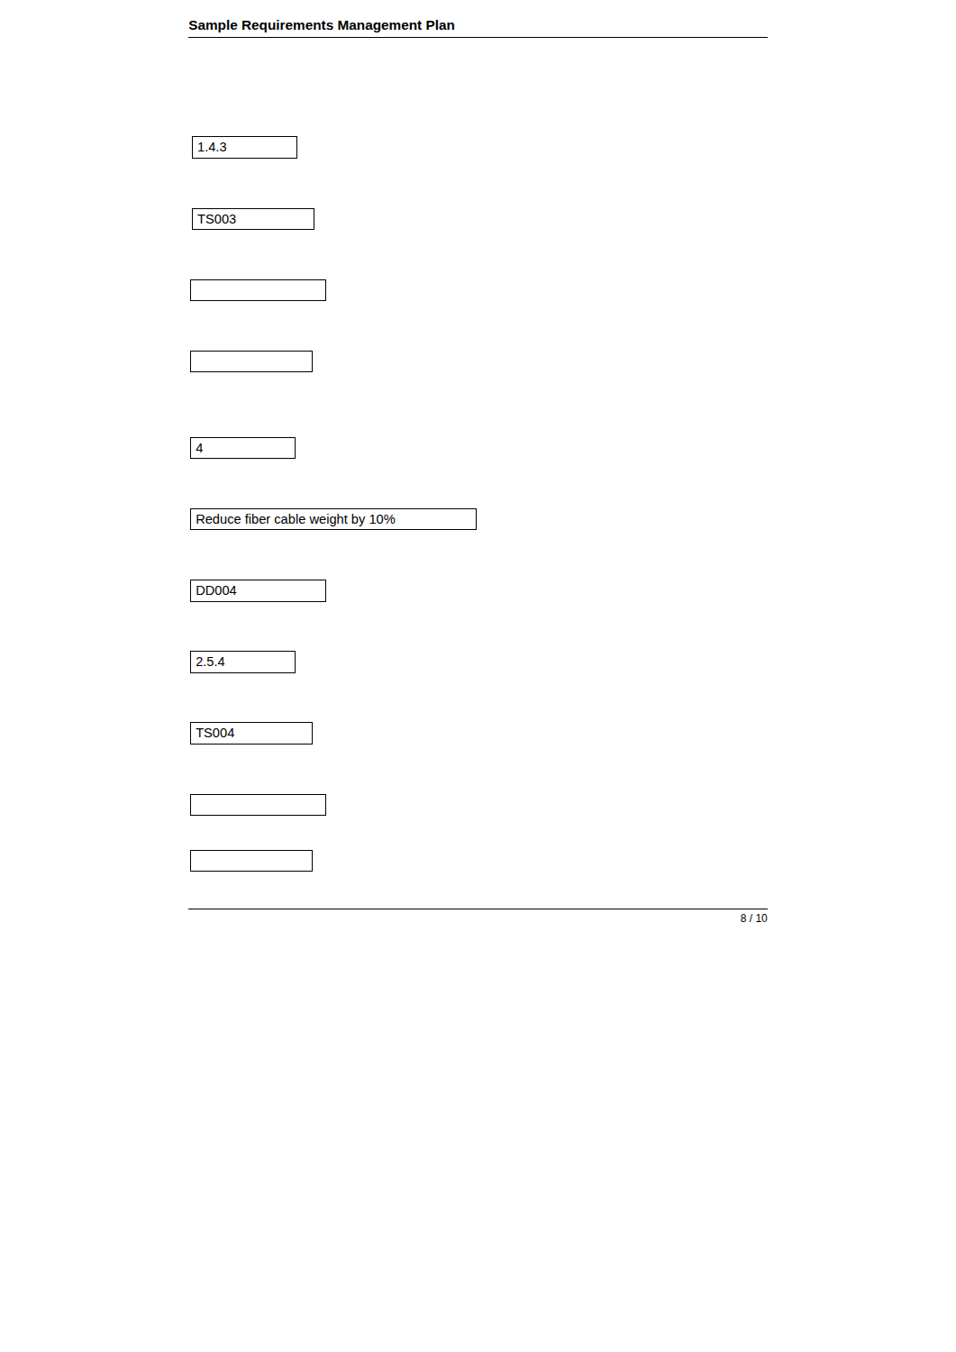Sample Requirements Management Plan
1.4.3
TS003
4
Reduce fiber cable weight by 10%
DD004
2.5.4
TS004
8 / 10